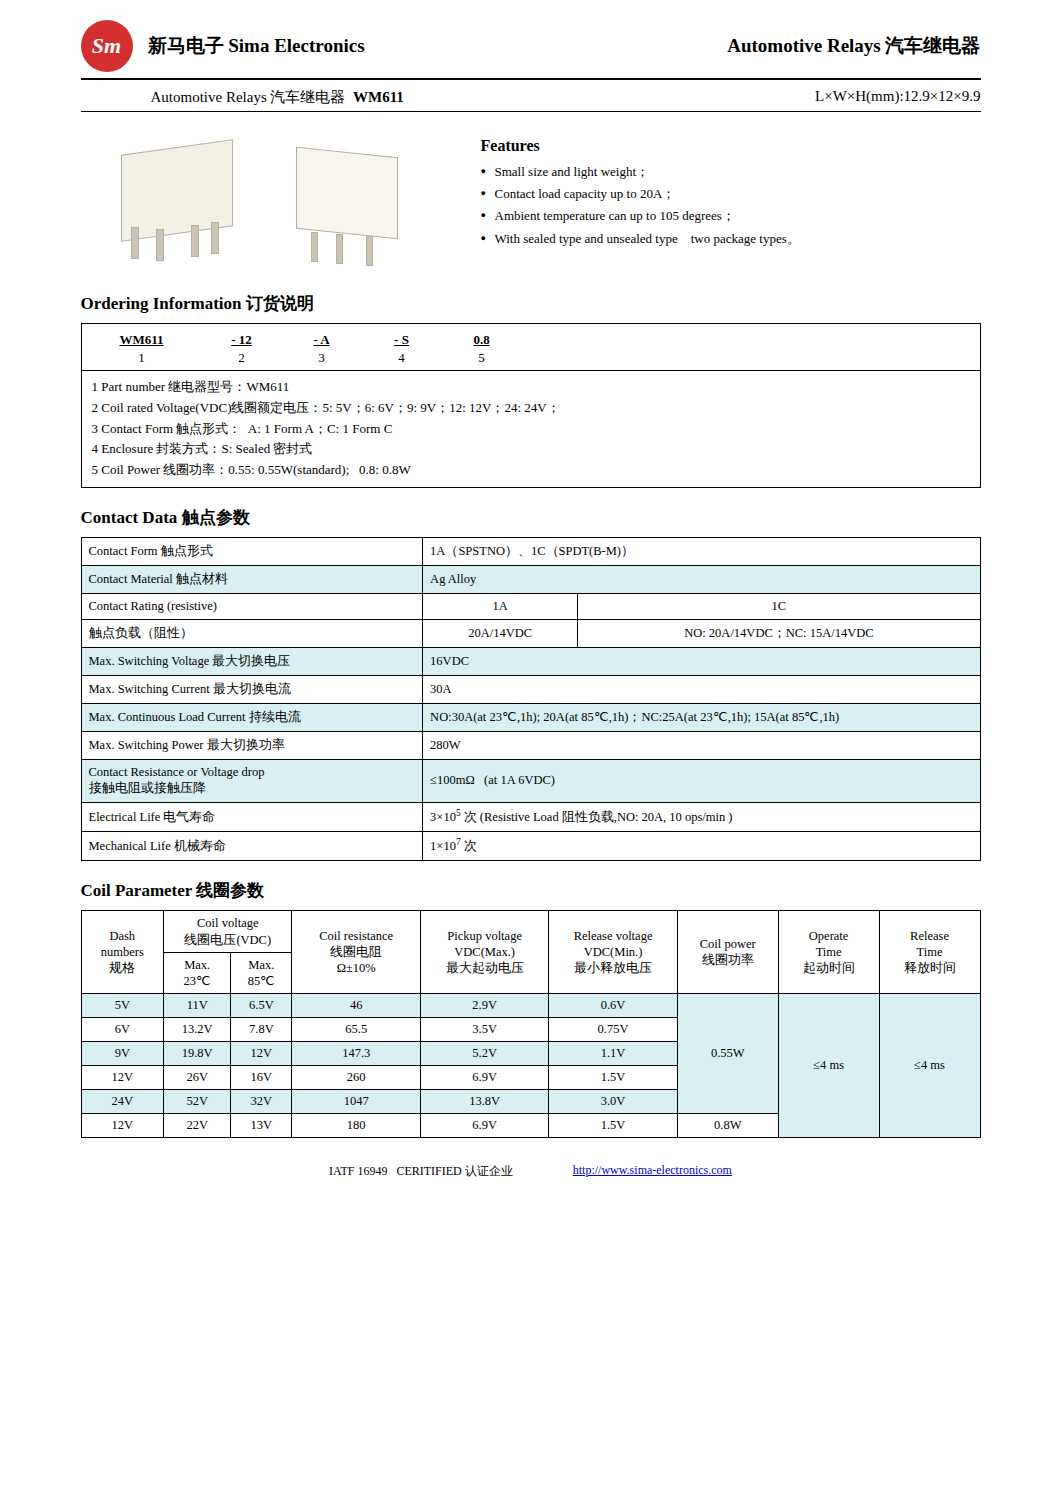Sm
新马电子 Sima Electronics Automotive Relays 汽车继电器
Automotive Relays 汽车继电器 WM611 L×W×H(mm):12.9×12×9.9
Features
Small size and light weight；
Contact load capacity up to 20A；
Ambient temperature can up to 105 degrees；
With sealed type and unsealed type two package types。
Ordering Information 订货说明
WM6111
- 122
- A 3
- S 4
0.85
1 Part number 继电器型号：WM611
2 Coil rated Voltage(VDC)线圈额定电压：5: 5V；6: 6V；9: 9V；12: 12V；24: 24V；
3 Contact Form 触点形式： A: 1 Form A；C: 1 Form C
4 Enclosure 封装方式：S: Sealed 密封式
5 Coil Power 线圈功率：0.55: 0.55W(standard); 0.8: 0.8W
Contact Data 触点参数
| Contact Form 触点形式 | 1A（SPSTNO）、1C（SPDT(B-M)） |
| Contact Material 触点材料 | Ag Alloy |
| Contact Rating (resistive) | 1A | 1C |
| 触点负载（阻性） | 20A/14VDC | NO: 20A/14VDC；NC: 15A/14VDC |
| Max. Switching Voltage 最大切换电压 | 16VDC |
| Max. Switching Current 最大切换电流 | 30A |
| Max. Continuous Load Current 持续电流 | NO:30A(at 23℃,1h); 20A(at 85℃,1h)；NC:25A(at 23℃,1h); 15A(at 85℃,1h) |
| Max. Switching Power 最大切换功率 | 280W |
| Contact Resistance or Voltage drop 接触电阻或接触压降 | ≤100mΩ (at 1A 6VDC) |
| Electrical Life 电气寿命 | 3×10 5 次 (Resistive Load 阻性负载,NO: 20A, 10 ops/min ) |
| Mechanical Life 机械寿命 | 1×10 7 次 |
Coil Parameter 线圈参数
| Dash numbers 规格 | Coil voltage 线圈电压(VDC) | Coil resistance 线圈电阻 Ω±10% | Pickup voltage VDC(Max.) 最大起动电压 | Release voltage VDC(Min.) 最小释放电压 | Coil power 线圈功率 | Operate Time 起动时间 | Release Time 释放时间 |
| --- | --- | --- | --- | --- | --- | --- | --- |
| Max. 23℃ | Max. 85℃ |
| 5V | 11V | 6.5V | 46 | 2.9V | 0.6V | 0.55W | ≤4 ms | ≤4 ms |
| 6V | 13.2V | 7.8V | 65.5 | 3.5V | 0.75V |
| 9V | 19.8V | 12V | 147.3 | 5.2V | 1.1V |
| 12V | 26V | 16V | 260 | 6.9V | 1.5V |
| 24V | 52V | 32V | 1047 | 13.8V | 3.0V |
| 12V | 22V | 13V | 180 | 6.9V | 1.5V | 0.8W |
IATF 16949 CERITIFIED 认证企业 http://www.sima-electronics.com